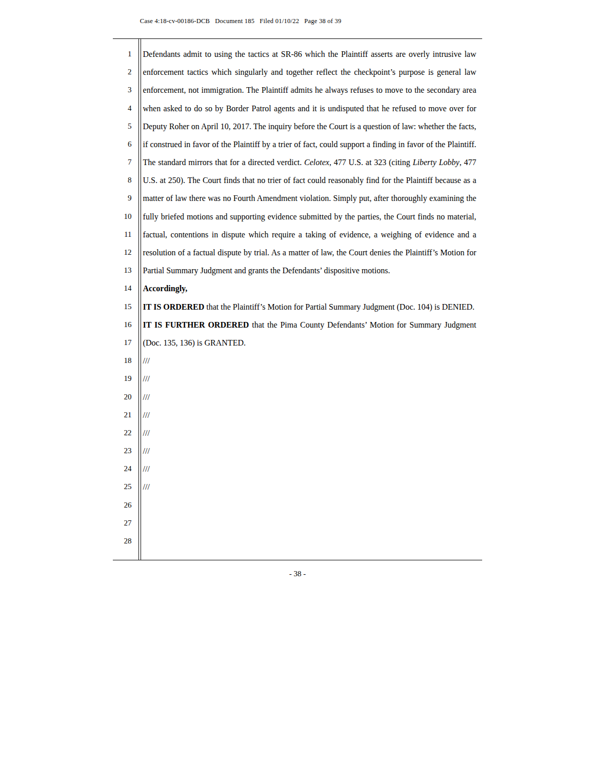Case 4:18-cv-00186-DCB Document 185 Filed 01/10/22 Page 38 of 39
1
2
3
4
5
6
7
8
9
10
11
12
13
14
15
16
17
18
19
20
21
22
23
24
25
26
27
28
Defendants admit to using the tactics at SR-86 which the Plaintiff asserts are overly intrusive law enforcement tactics which singularly and together reflect the checkpoint’s purpose is general law enforcement, not immigration. The Plaintiff admits he always refuses to move to the secondary area when asked to do so by Border Patrol agents and it is undisputed that he refused to move over for Deputy Roher on April 10, 2017. The inquiry before the Court is a question of law: whether the facts, if construed in favor of the Plaintiff by a trier of fact, could support a finding in favor of the Plaintiff. The standard mirrors that for a directed verdict. Celotex, 477 U.S. at 323 (citing Liberty Lobby, 477 U.S. at 250). The Court finds that no trier of fact could reasonably find for the Plaintiff because as a matter of law there was no Fourth Amendment violation. Simply put, after thoroughly examining the fully briefed motions and supporting evidence submitted by the parties, the Court finds no material, factual, contentions in dispute which require a taking of evidence, a weighing of evidence and a resolution of a factual dispute by trial. As a matter of law, the Court denies the Plaintiff’s Motion for Partial Summary Judgment and grants the Defendants’ dispositive motions.
Accordingly,
IT IS ORDERED that the Plaintiff’s Motion for Partial Summary Judgment (Doc. 104) is DENIED.
IT IS FURTHER ORDERED that the Pima County Defendants’ Motion for Summary Judgment (Doc. 135, 136) is GRANTED.
///
///
///
///
///
///
///
///
- 38 -